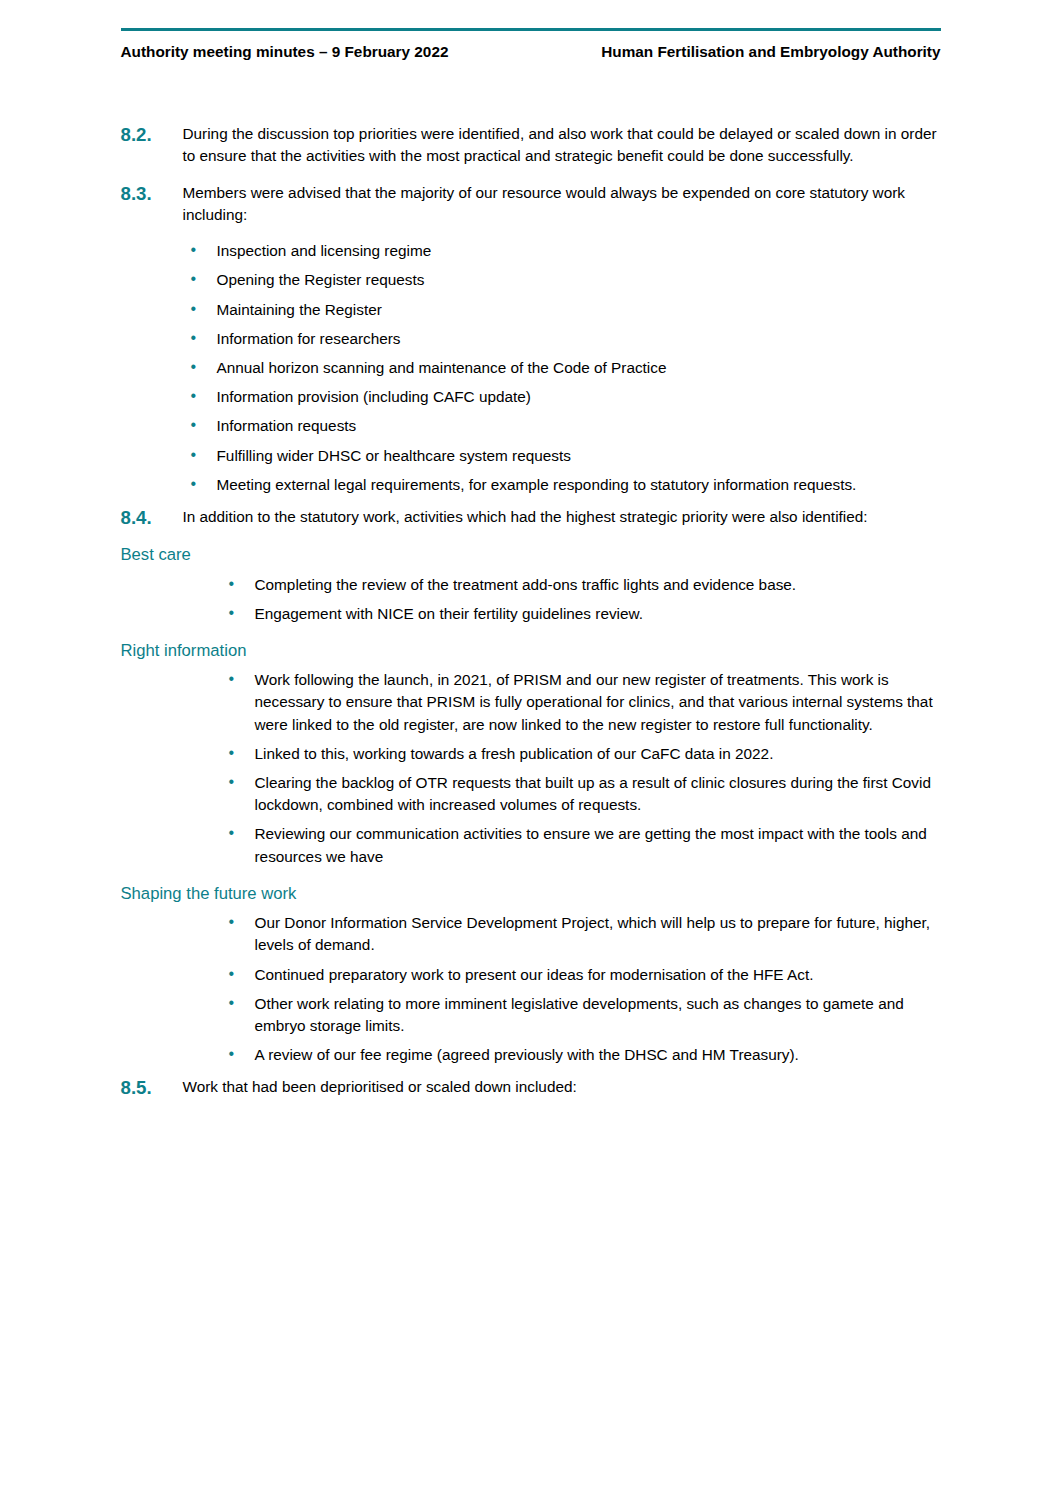Authority meeting minutes – 9 February 2022
Human Fertilisation and Embryology Authority
8.2.
During the discussion top priorities were identified, and also work that could be delayed or scaled down in order to ensure that the activities with the most practical and strategic benefit could be done successfully.
8.3.
Members were advised that the majority of our resource would always be expended on core statutory work including:
Inspection and licensing regime
Opening the Register requests
Maintaining the Register
Information for researchers
Annual horizon scanning and maintenance of the Code of Practice
Information provision (including CAFC update)
Information requests
Fulfilling wider DHSC or healthcare system requests
Meeting external legal requirements, for example responding to statutory information requests.
8.4.
In addition to the statutory work, activities which had the highest strategic priority were also identified:
Best care
Completing the review of the treatment add-ons traffic lights and evidence base.
Engagement with NICE on their fertility guidelines review.
Right information
Work following the launch, in 2021, of PRISM and our new register of treatments. This work is necessary to ensure that PRISM is fully operational for clinics, and that various internal systems that were linked to the old register, are now linked to the new register to restore full functionality.
Linked to this, working towards a fresh publication of our CaFC data in 2022.
Clearing the backlog of OTR requests that built up as a result of clinic closures during the first Covid lockdown, combined with increased volumes of requests.
Reviewing our communication activities to ensure we are getting the most impact with the tools and resources we have
Shaping the future work
Our Donor Information Service Development Project, which will help us to prepare for future, higher, levels of demand.
Continued preparatory work to present our ideas for modernisation of the HFE Act.
Other work relating to more imminent legislative developments, such as changes to gamete and embryo storage limits.
A review of our fee regime (agreed previously with the DHSC and HM Treasury).
8.5.
Work that had been deprioritised or scaled down included: